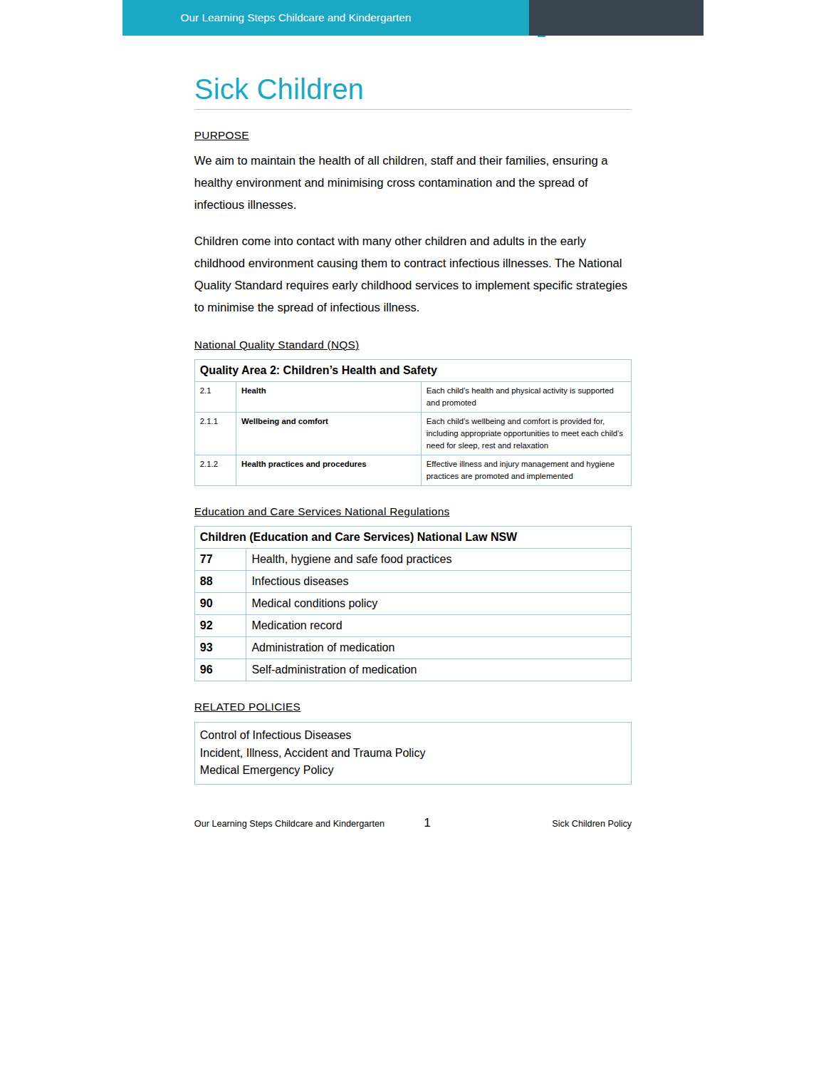Our Learning Steps Childcare and Kindergarten
Sick Children
PURPOSE
We aim to maintain the health of all children, staff and their families, ensuring a healthy environment and minimising cross contamination and the spread of infectious illnesses.
Children come into contact with many other children and adults in the early childhood environment causing them to contract infectious illnesses. The National Quality Standard requires early childhood services to implement specific strategies to minimise the spread of infectious illness.
National Quality Standard (NQS)
| Quality Area 2: Children’s Health and Safety |
| 2.1 | Health | Each child’s health and physical activity is supported and promoted |
| 2.1.1 | Wellbeing and comfort | Each child’s wellbeing and comfort is provided for, including appropriate opportunities to meet each child’s need for sleep, rest and relaxation |
| 2.1.2 | Health practices and procedures | Effective illness and injury management and hygiene practices are promoted and implemented |
Education and Care Services National Regulations
| Children (Education and Care Services) National Law NSW |
| 77 | Health, hygiene and safe food practices |
| 88 | Infectious diseases |
| 90 | Medical conditions policy |
| 92 | Medication record |
| 93 | Administration of medication |
| 96 | Self-administration of medication |
RELATED POLICIES
| Control of Infectious Diseases Incident, Illness, Accident and Trauma Policy Medical Emergency Policy |
Our Learning Steps Childcare and Kindergarten 1 Sick Children Policy